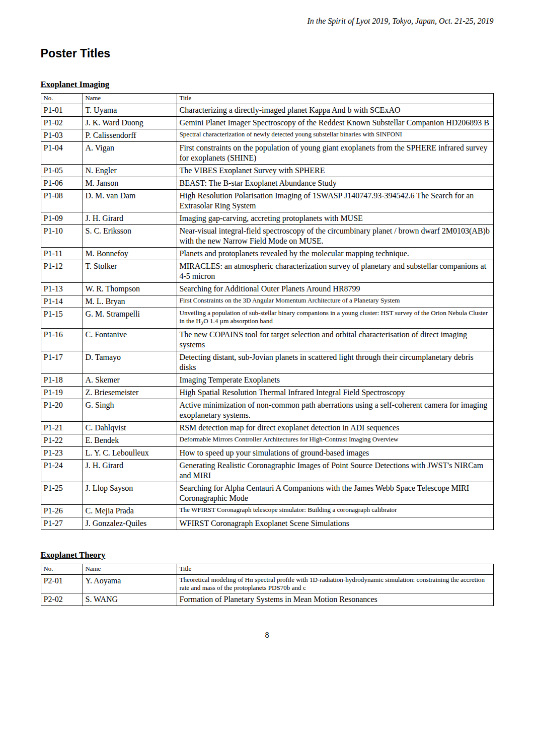In the Spirit of Lyot 2019, Tokyo, Japan, Oct. 21-25, 2019
Poster Titles
Exoplanet Imaging
| No. | Name | Title |
| --- | --- | --- |
| P1-01 | T. Uyama | Characterizing a directly-imaged planet Kappa And b with SCExAO |
| P1-02 | J. K. Ward Duong | Gemini Planet Imager Spectroscopy of the Reddest Known Substellar Companion HD206893 B |
| P1-03 | P. Calissendorff | Spectral characterization of newly detected young substellar binaries with SINFONI |
| P1-04 | A. Vigan | First constraints on the population of young giant exoplanets from the SPHERE infrared survey for exoplanets (SHINE) |
| P1-05 | N. Engler | The VIBES Exoplanet Survey with SPHERE |
| P1-06 | M. Janson | BEAST: The B-star Exoplanet Abundance Study |
| P1-08 | D. M. van Dam | High Resolution Polarisation Imaging of 1SWASP J140747.93-394542.6 The Search for an Extrasolar Ring System |
| P1-09 | J. H. Girard | Imaging gap-carving, accreting protoplanets with MUSE |
| P1-10 | S. C. Eriksson | Near-visual integral-field spectroscopy of the circumbinary planet / brown dwarf 2M0103(AB)b with the new Narrow Field Mode on MUSE. |
| P1-11 | M. Bonnefoy | Planets and protoplanets revealed by the molecular mapping technique. |
| P1-12 | T. Stolker | MIRACLES: an atmospheric characterization survey of planetary and substellar companions at 4-5 micron |
| P1-13 | W. R. Thompson | Searching for Additional Outer Planets Around HR8799 |
| P1-14 | M. L. Bryan | First Constraints on the 3D Angular Momentum Architecture of a Planetary System |
| P1-15 | G. M. Strampelli | Unveiling a population of sub-stellar binary companions in a young cluster: HST survey of the Orion Nebula Cluster in the H 2 O 1.4 µm absorption band |
| P1-16 | C. Fontanive | The new COPAINS tool for target selection and orbital characterisation of direct imaging systems |
| P1-17 | D. Tamayo | Detecting distant, sub-Jovian planets in scattered light through their circumplanetary debris disks |
| P1-18 | A. Skemer | Imaging Temperate Exoplanets |
| P1-19 | Z. Briesemeister | High Spatial Resolution Thermal Infrared Integral Field Spectroscopy |
| P1-20 | G. Singh | Active minimization of non-common path aberrations using a self-coherent camera for imaging exoplanetary systems. |
| P1-21 | C. Dahlqvist | RSM detection map for direct exoplanet detection in ADI sequences |
| P1-22 | E. Bendek | Deformable Mirrors Controller Architectures for High-Contrast Imaging Overview |
| P1-23 | L. Y. C. Leboulleux | How to speed up your simulations of ground-based images |
| P1-24 | J. H. Girard | Generating Realistic Coronagraphic Images of Point Source Detections with JWST's NIRCam and MIRI |
| P1-25 | J. Llop Sayson | Searching for Alpha Centauri A Companions with the James Webb Space Telescope MIRI Coronagraphic Mode |
| P1-26 | C. Mejia Prada | The WFIRST Coronagraph telescope simulator: Building a coronagraph calibrator |
| P1-27 | J. Gonzalez-Quiles | WFIRST Coronagraph Exoplanet Scene Simulations |
Exoplanet Theory
| No. | Name | Title |
| --- | --- | --- |
| P2-01 | Y. Aoyama | Theoretical modeling of Hα spectral profile with 1D-radiation-hydrodynamic simulation: constraining the accretion rate and mass of the protoplanets PDS70b and c |
| P2-02 | S. WANG | Formation of Planetary Systems in Mean Motion Resonances |
8